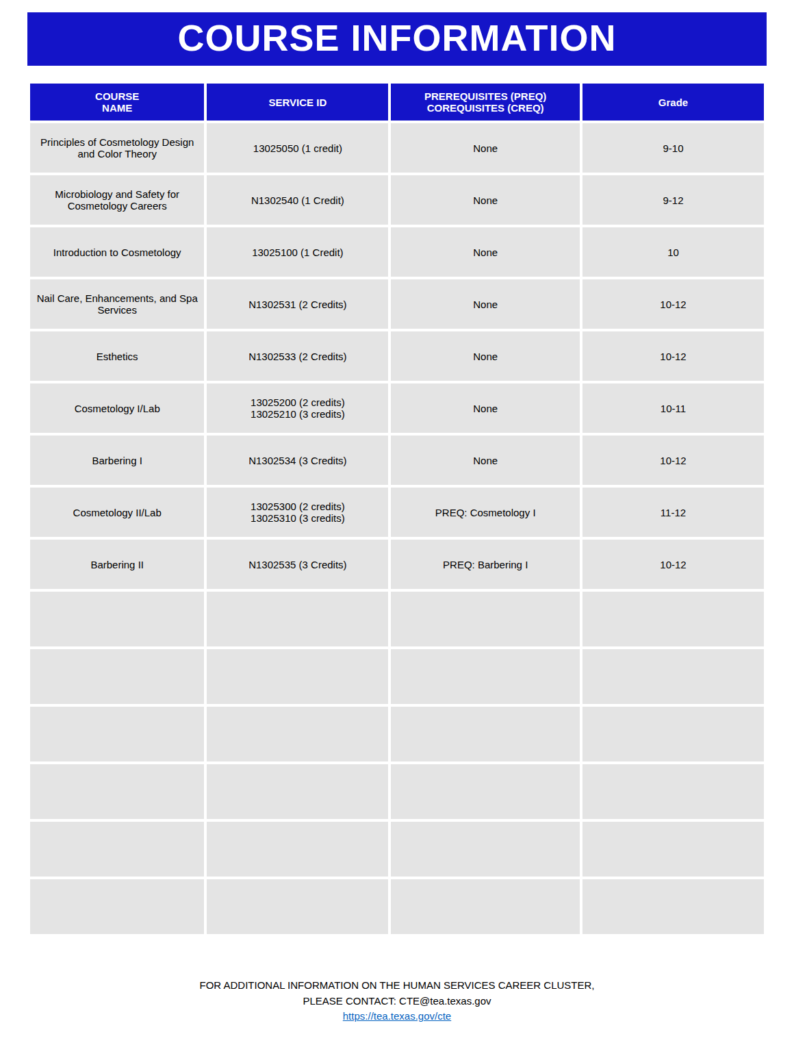COURSE INFORMATION
| COURSE NAME | SERVICE ID | PREREQUISITES (PREQ) COREQUISITES (CREQ) | Grade |
| --- | --- | --- | --- |
| Principles of Cosmetology Design and Color Theory | 13025050 (1 credit) | None | 9-10 |
| Microbiology and Safety for Cosmetology Careers | N1302540 (1 Credit) | None | 9-12 |
| Introduction to Cosmetology | 13025100 (1 Credit) | None | 10 |
| Nail Care, Enhancements, and Spa Services | N1302531 (2 Credits) | None | 10-12 |
| Esthetics | N1302533 (2 Credits) | None | 10-12 |
| Cosmetology I/Lab | 13025200 (2 credits) 13025210 (3 credits) | None | 10-11 |
| Barbering I | N1302534 (3 Credits) | None | 10-12 |
| Cosmetology II/Lab | 13025300 (2 credits) 13025310 (3 credits) | PREQ: Cosmetology I | 11-12 |
| Barbering II | N1302535 (3 Credits) | PREQ: Barbering I | 10-12 |
FOR ADDITIONAL INFORMATION ON THE HUMAN SERVICES CAREER CLUSTER,
PLEASE CONTACT: CTE@tea.texas.gov
https://tea.texas.gov/cte